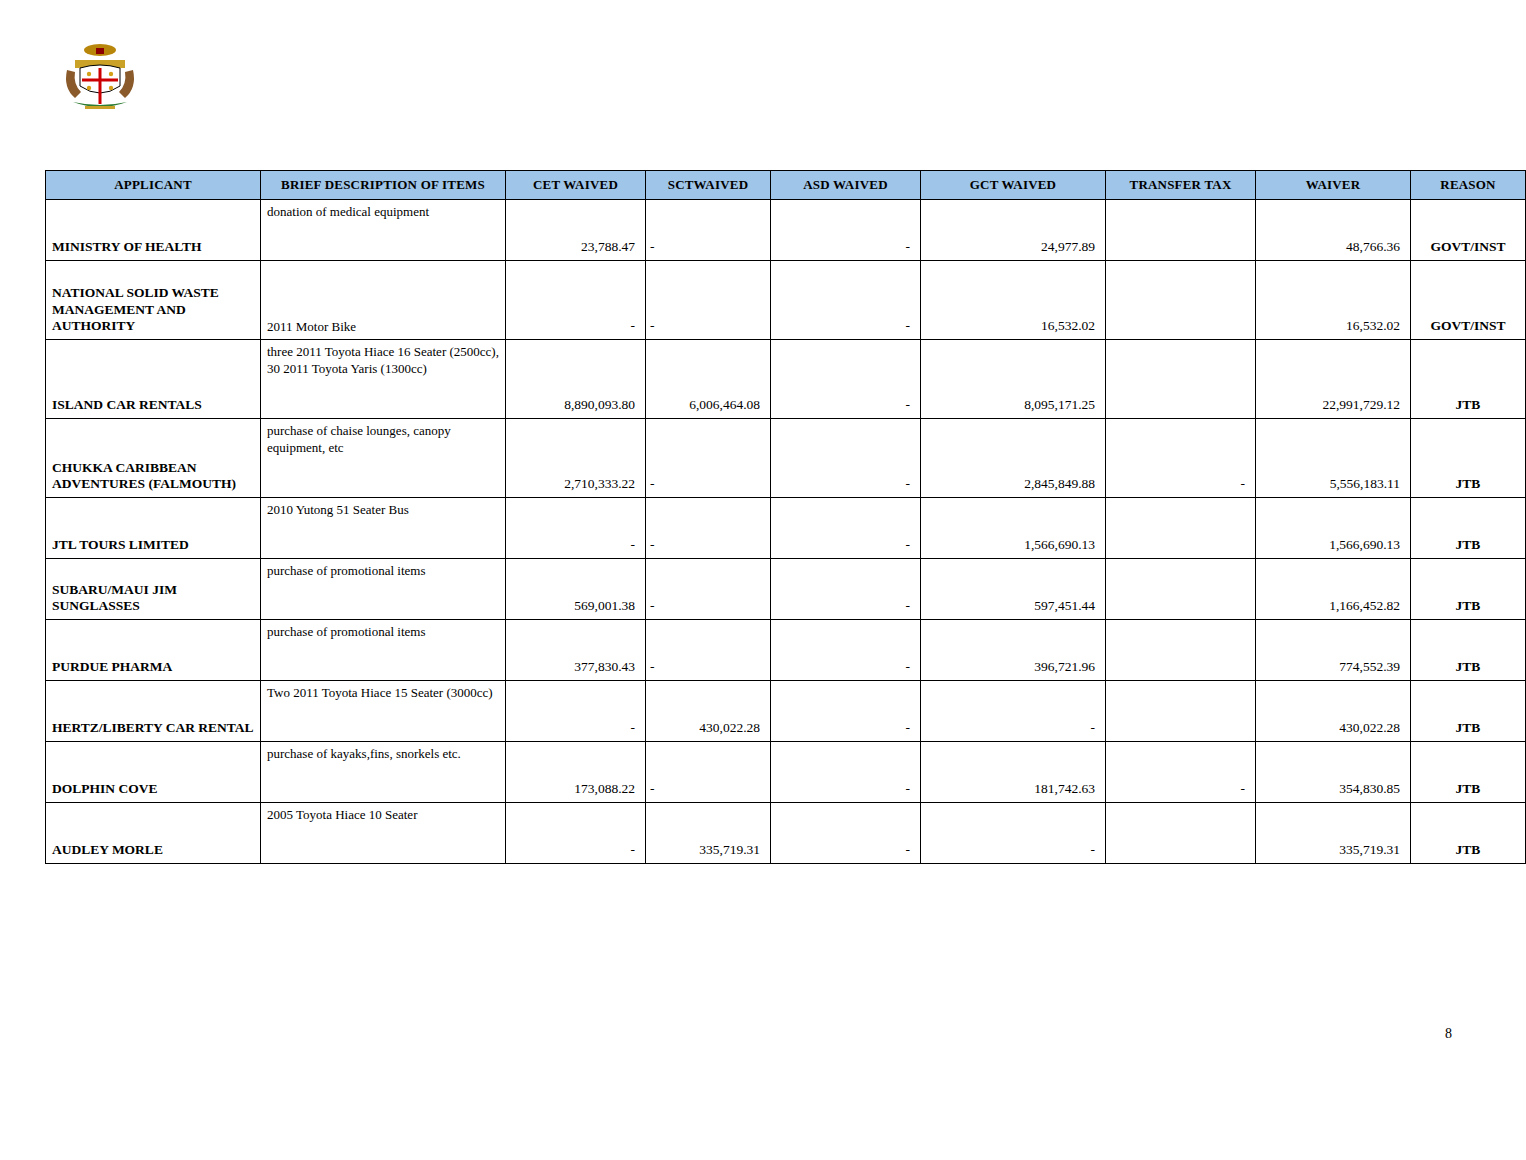| APPLICANT | BRIEF DESCRIPTION OF ITEMS | CET WAIVED | SCTWAIVED | ASD WAIVED | GCT WAIVED | TRANSFER TAX | WAIVER | REASON |
| --- | --- | --- | --- | --- | --- | --- | --- | --- |
| MINISTRY OF HEALTH | donation of medical equipment | 23,788.47 | - | - | 24,977.89 | | 48,766.36 | GOVT/INST |
| NATIONAL SOLID WASTE MANAGEMENT AND AUTHORITY | 2011 Motor Bike | - | - | - | 16,532.02 | | 16,532.02 | GOVT/INST |
| ISLAND CAR RENTALS | three 2011 Toyota Hiace 16 Seater (2500cc), 30 2011 Toyota Yaris (1300cc) | 8,890,093.80 | 6,006,464.08 | - | 8,095,171.25 | | 22,991,729.12 | JTB |
| CHUKKA CARIBBEAN ADVENTURES (FALMOUTH) | purchase of chaise lounges, canopy equipment, etc | 2,710,333.22 | - | - | 2,845,849.88 | - | 5,556,183.11 | JTB |
| JTL TOURS LIMITED | 2010 Yutong 51 Seater Bus | - | - | - | 1,566,690.13 | | 1,566,690.13 | JTB |
| SUBARU/MAUI JIM SUNGLASSES | purchase of promotional items | 569,001.38 | - | - | 597,451.44 | | 1,166,452.82 | JTB |
| PURDUE PHARMA | purchase of promotional items | 377,830.43 | - | - | 396,721.96 | | 774,552.39 | JTB |
| HERTZ/LIBERTY CAR RENTAL | Two 2011 Toyota Hiace 15 Seater (3000cc) | - | 430,022.28 | - | - | | 430,022.28 | JTB |
| DOLPHIN COVE | purchase of kayaks,fins, snorkels etc. | 173,088.22 | - | - | 181,742.63 | - | 354,830.85 | JTB |
| AUDLEY MORLE | 2005 Toyota Hiace 10 Seater | - | 335,719.31 | - | - | | 335,719.31 | JTB |
8